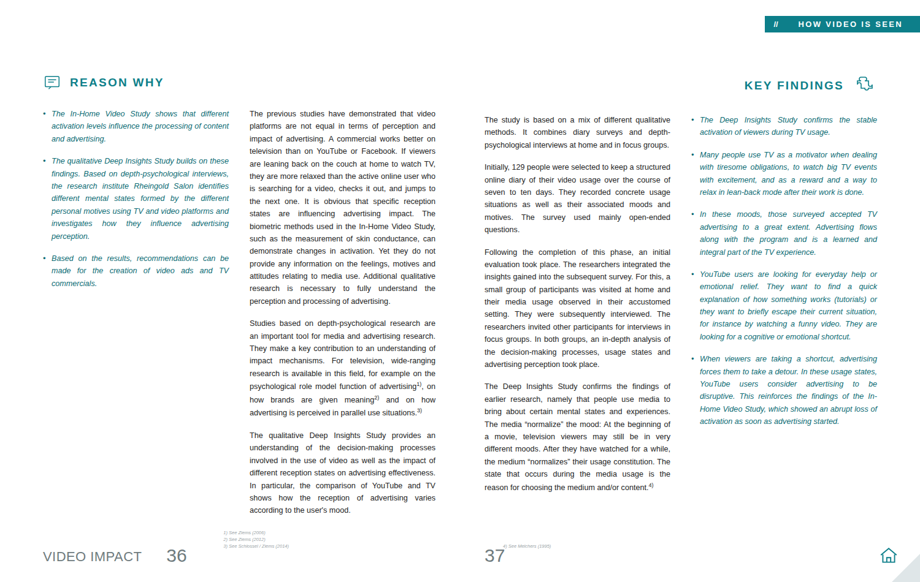//How video is seen
Reason why
The In-Home Video Study shows that different activation levels influence the processing of content and advertising.
The qualitative Deep Insights Study builds on these findings. Based on depth-psychological interviews, the research institute Rheingold Salon identifies different mental states formed by the different personal motives using TV and video platforms and investigates how they influence advertising perception.
Based on the results, recommendations can be made for the creation of video ads and TV commercials.
The previous studies have demonstrated that video platforms are not equal in terms of perception and impact of advertising. A commercial works better on television than on YouTube or Facebook. If viewers are leaning back on the couch at home to watch TV, they are more relaxed than the active online user who is searching for a video, checks it out, and jumps to the next one. It is obvious that specific reception states are influencing advertising impact. The biometric methods used in the In-Home Video Study, such as the measurement of skin conductance, can demonstrate changes in activation. Yet they do not provide any information on the feelings, motives and attitudes relating to media use. Additional qualitative research is necessary to fully understand the perception and processing of advertising.
Studies based on depth-psychological research are an important tool for media and advertising research. They make a key contribution to an understanding of impact mechanisms. For television, wide-ranging research is available in this field, for example on the psychological role model function of advertising1), on how brands are given meaning2) and on how advertising is perceived in parallel use situations.3)
The qualitative Deep Insights Study provides an understanding of the decision-making processes involved in the use of video as well as the impact of different reception states on advertising effectiveness. In particular, the comparison of YouTube and TV shows how the reception of advertising varies according to the user's mood.
1) See Ziems (2006)
2) See Ziems (2012)
3) See Schlossel / Ziems (2014)
VIDEO IMPACT 36
Key findings
The study is based on a mix of different qualitative methods. It combines diary surveys and depth-psychological interviews at home and in focus groups.
Initially, 129 people were selected to keep a structured online diary of their video usage over the course of seven to ten days. They recorded concrete usage situations as well as their associated moods and motives. The survey used mainly open-ended questions.
Following the completion of this phase, an initial evaluation took place. The researchers integrated the insights gained into the subsequent survey. For this, a small group of participants was visited at home and their media usage observed in their accustomed setting. They were subsequently interviewed. The researchers invited other participants for interviews in focus groups. In both groups, an in-depth analysis of the decision-making processes, usage states and advertising perception took place.
The Deep Insights Study confirms the findings of earlier research, namely that people use media to bring about certain mental states and experiences. The media “normalize” the mood: At the beginning of a movie, television viewers may still be in very different moods. After they have watched for a while, the medium “normalizes” their usage constitution. The state that occurs during the media usage is the reason for choosing the medium and/or content.4)
The Deep Insights Study confirms the stable activation of viewers during TV usage.
Many people use TV as a motivator when dealing with tiresome obligations, to watch big TV events with excitement, and as a reward and a way to relax in lean-back mode after their work is done.
In these moods, those surveyed accepted TV advertising to a great extent. Advertising flows along with the program and is a learned and integral part of the TV experience.
YouTube users are looking for everyday help or emotional relief. They want to find a quick explanation of how something works (tutorials) or they want to briefly escape their current situation, for instance by watching a funny video. They are looking for a cognitive or emotional shortcut.
When viewers are taking a shortcut, advertising forces them to take a detour. In these usage states, YouTube users consider advertising to be disruptive. This reinforces the findings of the In-Home Video Study, which showed an abrupt loss of activation as soon as advertising started.
4) See Melchers (1995)
37